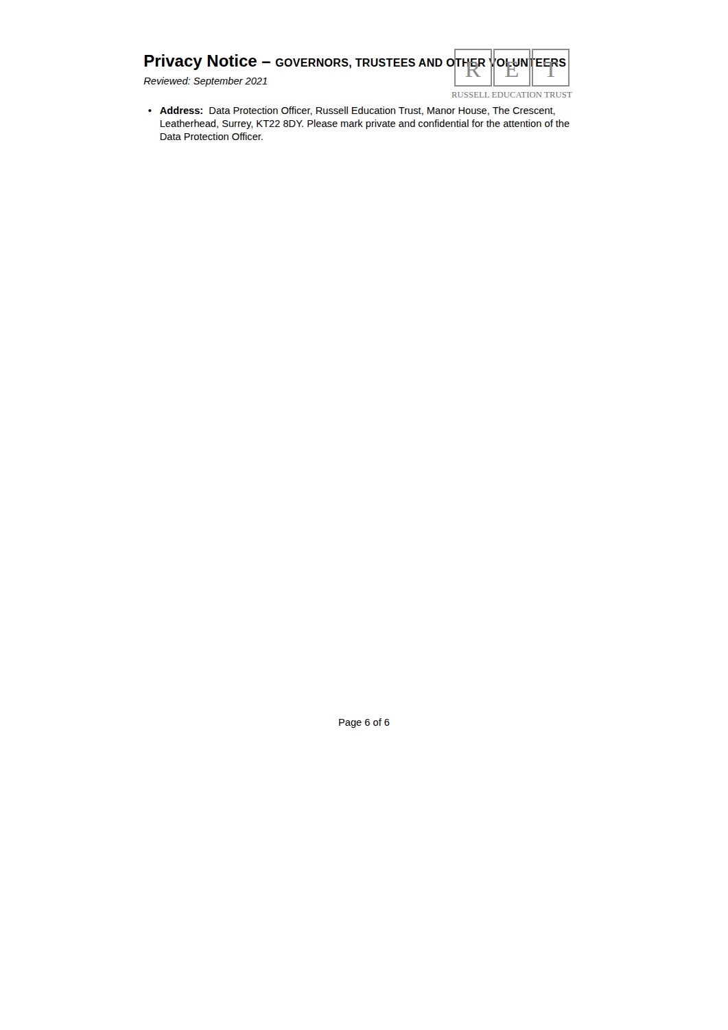RET
RUSSELL EDUCATION TRUST
Privacy Notice – GOVERNORS, TRUSTEES AND OTHER VOLUNTEERS
Reviewed: September 2021
Address: Data Protection Officer, Russell Education Trust, Manor House, The Crescent, Leatherhead, Surrey, KT22 8DY. Please mark private and confidential for the attention of the Data Protection Officer.
Page 6 of 6